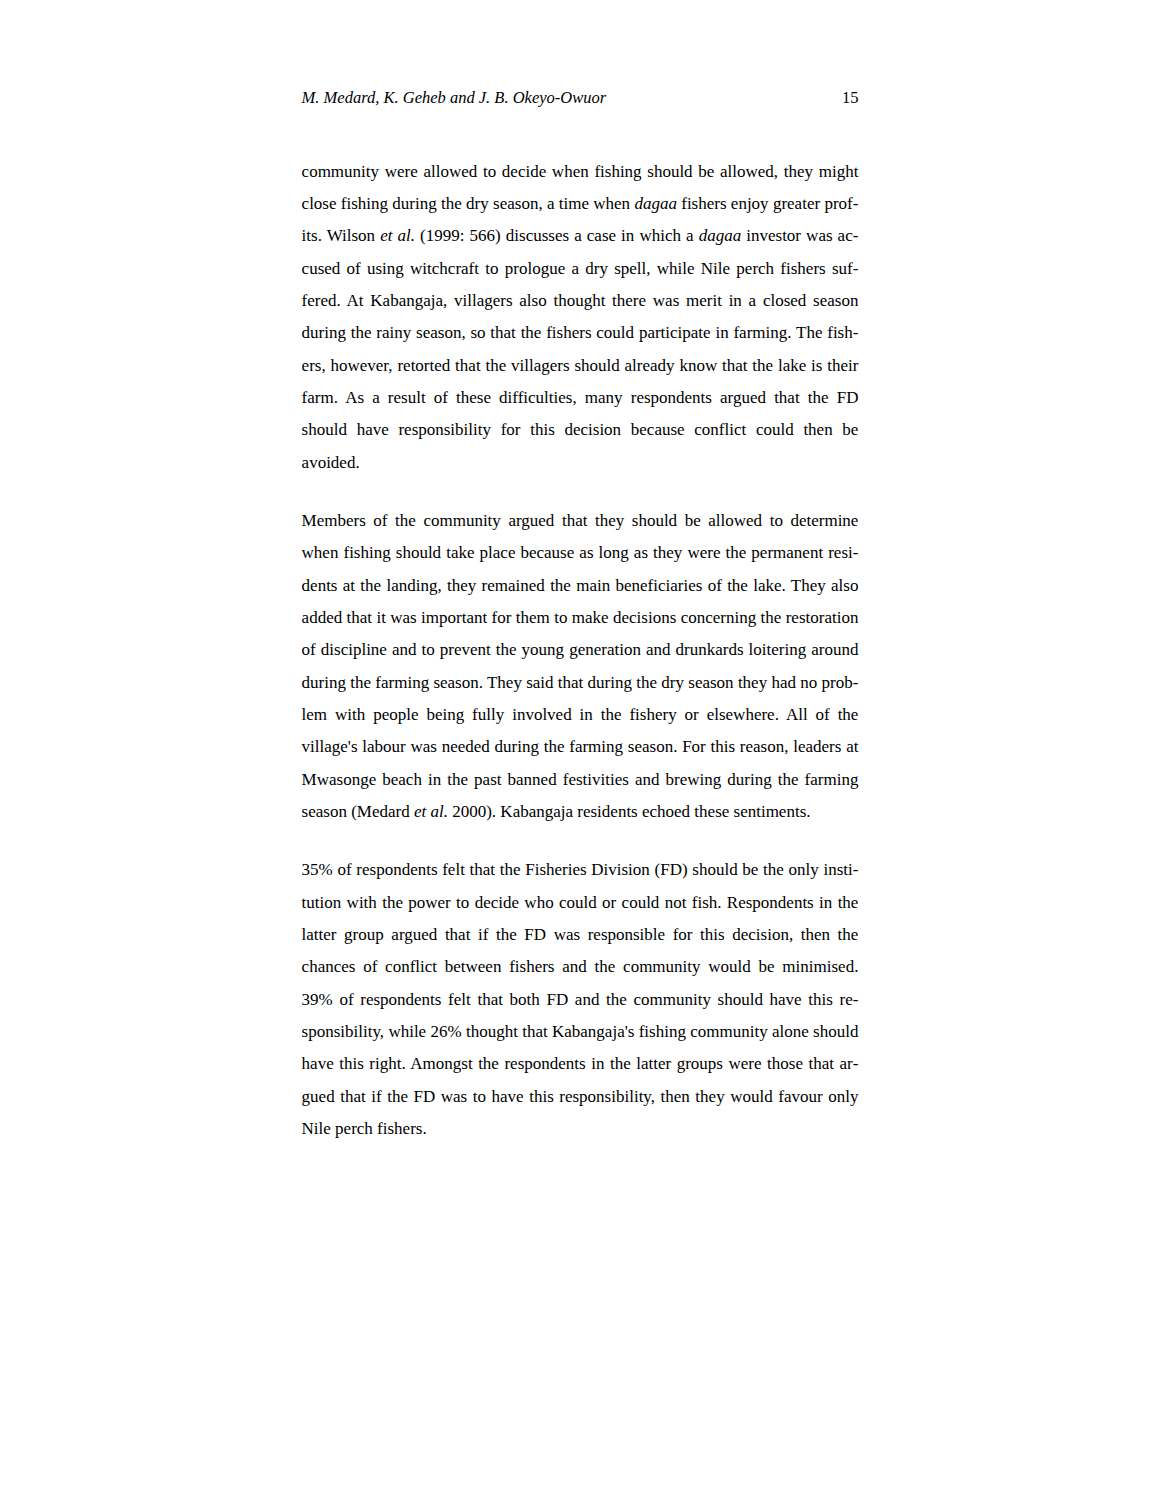M. Medard, K. Geheb and J. B. Okeyo-Owuor 15
community were allowed to decide when fishing should be allowed, they might close fishing during the dry season, a time when dagaa fishers enjoy greater profits. Wilson et al. (1999: 566) discusses a case in which a dagaa investor was accused of using witchcraft to prologue a dry spell, while Nile perch fishers suffered. At Kabangaja, villagers also thought there was merit in a closed season during the rainy season, so that the fishers could participate in farming. The fishers, however, retorted that the villagers should already know that the lake is their farm. As a result of these difficulties, many respondents argued that the FD should have responsibility for this decision because conflict could then be avoided.
Members of the community argued that they should be allowed to determine when fishing should take place because as long as they were the permanent residents at the landing, they remained the main beneficiaries of the lake. They also added that it was important for them to make decisions concerning the restoration of discipline and to prevent the young generation and drunkards loitering around during the farming season. They said that during the dry season they had no problem with people being fully involved in the fishery or elsewhere. All of the village's labour was needed during the farming season. For this reason, leaders at Mwasonge beach in the past banned festivities and brewing during the farming season (Medard et al. 2000). Kabangaja residents echoed these sentiments.
35% of respondents felt that the Fisheries Division (FD) should be the only institution with the power to decide who could or could not fish. Respondents in the latter group argued that if the FD was responsible for this decision, then the chances of conflict between fishers and the community would be minimised. 39% of respondents felt that both FD and the community should have this responsibility, while 26% thought that Kabangaja's fishing community alone should have this right. Amongst the respondents in the latter groups were those that argued that if the FD was to have this responsibility, then they would favour only Nile perch fishers.